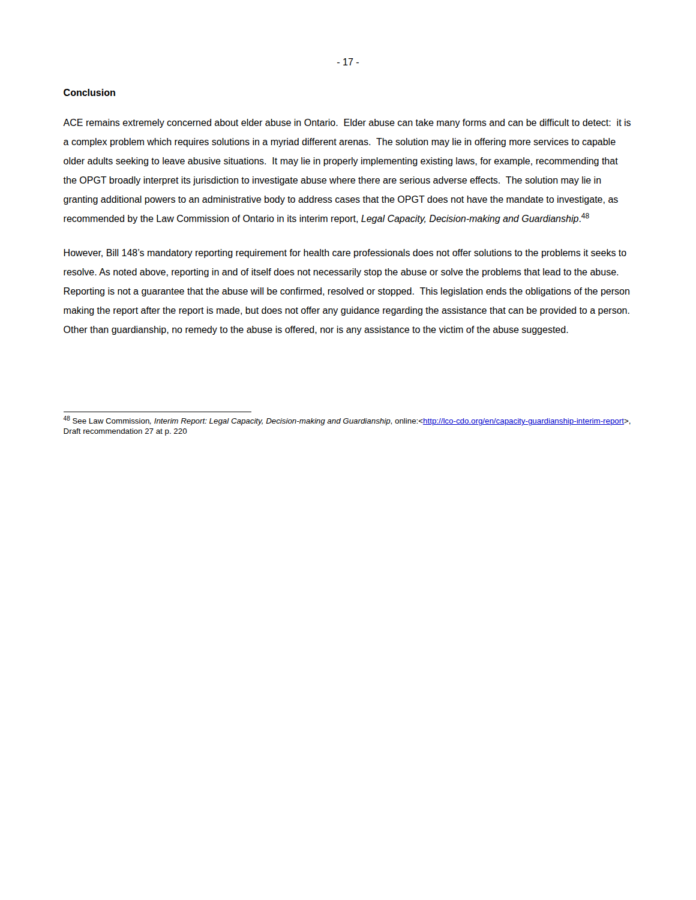- 17 -
Conclusion
ACE remains extremely concerned about elder abuse in Ontario. Elder abuse can take many forms and can be difficult to detect: it is a complex problem which requires solutions in a myriad different arenas. The solution may lie in offering more services to capable older adults seeking to leave abusive situations. It may lie in properly implementing existing laws, for example, recommending that the OPGT broadly interpret its jurisdiction to investigate abuse where there are serious adverse effects. The solution may lie in granting additional powers to an administrative body to address cases that the OPGT does not have the mandate to investigate, as recommended by the Law Commission of Ontario in its interim report, Legal Capacity, Decision-making and Guardianship.48
However, Bill 148’s mandatory reporting requirement for health care professionals does not offer solutions to the problems it seeks to resolve. As noted above, reporting in and of itself does not necessarily stop the abuse or solve the problems that lead to the abuse. Reporting is not a guarantee that the abuse will be confirmed, resolved or stopped. This legislation ends the obligations of the person making the report after the report is made, but does not offer any guidance regarding the assistance that can be provided to a person. Other than guardianship, no remedy to the abuse is offered, nor is any assistance to the victim of the abuse suggested.
48 See Law Commission, Interim Report: Legal Capacity, Decision-making and Guardianship, online:<http://lco-cdo.org/en/capacity-guardianship-interim-report>, Draft recommendation 27 at p. 220